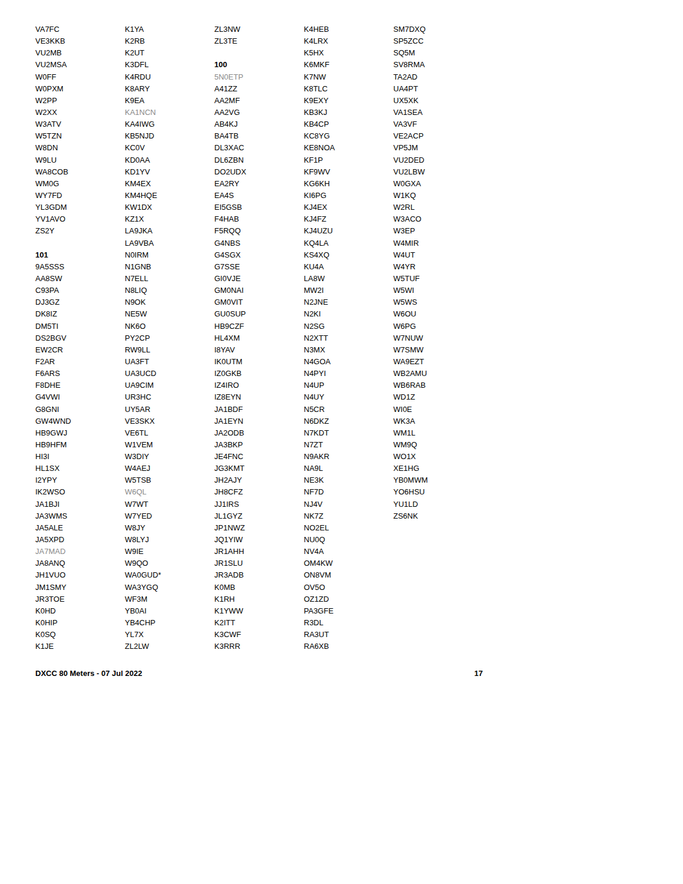| VA7FC | K1YA | ZL3NW | K4HEB | SM7DXQ |
| VE3KKB | K2RB | ZL3TE | K4LRX | SP5ZCC |
| VU2MB | K2UT | | K5HX | SQ5M |
| VU2MSA | K3DFL | 100 | K6MKF | SV8RMA |
| W0FF | K4RDU | 5N0ETP | K7NW | TA2AD |
| W0PXM | K8ARY | A41ZZ | K8TLC | UA4PT |
| W2PP | K9EA | AA2MF | K9EXY | UX5XK |
| W2XX | KA1NCN | AA2VG | KB3KJ | VA1SEA |
| W3ATV | KA4IWG | AB4KJ | KB4CP | VA3VF |
| W5TZN | KB5NJD | BA4TB | KC8YG | VE2ACP |
| W8DN | KC0V | DL3XAC | KE8NOA | VP5JM |
| W9LU | KD0AA | DL6ZBN | KF1P | VU2DED |
| WA8COB | KD1YV | DO2UDX | KF9WV | VU2LBW |
| WM0G | KM4EX | EA2RY | KG6KH | W0GXA |
| WY7FD | KM4HQE | EA4S | KI6PG | W1KQ |
| YL3GDM | KW1DX | EI5GSB | KJ4EX | W2RL |
| YV1AVO | KZ1X | F4HAB | KJ4FZ | W3ACO |
| ZS2Y | LA9JKA | F5RQQ | KJ4UZU | W3EP |
| | LA9VBA | G4NBS | KQ4LA | W4MIR |
| 101 | N0IRM | G4SGX | KS4XQ | W4UT |
| 9A5SSS | N1GNB | G7SSE | KU4A | W4YR |
| AA8SW | N7ELL | GI0VJE | LA8W | W5TUF |
| C93PA | N8LIQ | GM0NAI | MW2I | W5WI |
| DJ3GZ | N9OK | GM0VIT | N2JNE | W5WS |
| DK8IZ | NE5W | GU0SUP | N2KI | W6OU |
| DM5TI | NK6O | HB9CZF | N2SG | W6PG |
| DS2BGV | PY2CP | HL4XM | N2XTT | W7NUW |
| EW2CR | RW9LL | I8YAV | N3MX | W7SMW |
| F2AR | UA3FT | IK0UTM | N4GOA | WA9EZT |
| F6ARS | UA3UCD | IZ0GKB | N4PYI | WB2AMU |
| F8DHE | UA9CIM | IZ4IRO | N4UP | WB6RAB |
| G4VWI | UR3HC | IZ8EYN | N4UY | WD1Z |
| G8GNI | UY5AR | JA1BDF | N5CR | WI0E |
| GW4WND | VE3SKX | JA1EYN | N6DKZ | WK3A |
| HB9GWJ | VE6TL | JA2ODB | N7KDT | WM1L |
| HB9HFM | W1VEM | JA3BKP | N7ZT | WM9Q |
| HI3I | W3DIY | JE4FNC | N9AKR | WO1X |
| HL1SX | W4AEJ | JG3KMT | NA9L | XE1HG |
| I2YPY | W5TSB | JH2AJY | NE3K | YB0MWM |
| IK2WSO | W6QL | JH8CFZ | NF7D | YO6HSU |
| JA1BJI | W7WT | JJ1IRS | NJ4V | YU1LD |
| JA3WMS | W7YED | JL1GYZ | NK7Z | ZS6NK |
| JA5ALE | W8JY | JP1NWZ | NO2EL | |
| JA5XPD | W8LYJ | JQ1YIW | NU0Q | |
| JA7MAD | W9IE | JR1AHH | NV4A | |
| JA8ANQ | W9QO | JR1SLU | OM4KW | |
| JH1VUO | WA0GUD* | JR3ADB | ON8VM | |
| JM1SMY | WA3YGQ | K0MB | OV5O | |
| JR3TOE | WF3M | K1RH | OZ1ZD | |
| K0HD | YB0AI | K1YWW | PA3GFE | |
| K0HIP | YB4CHP | K2ITT | R3DL | |
| K0SQ | YL7X | K3CWF | RA3UT | |
| K1JE | ZL2LW | K3RRR | RA6XB | |
DXCC 80 Meters - 07 Jul 2022 17